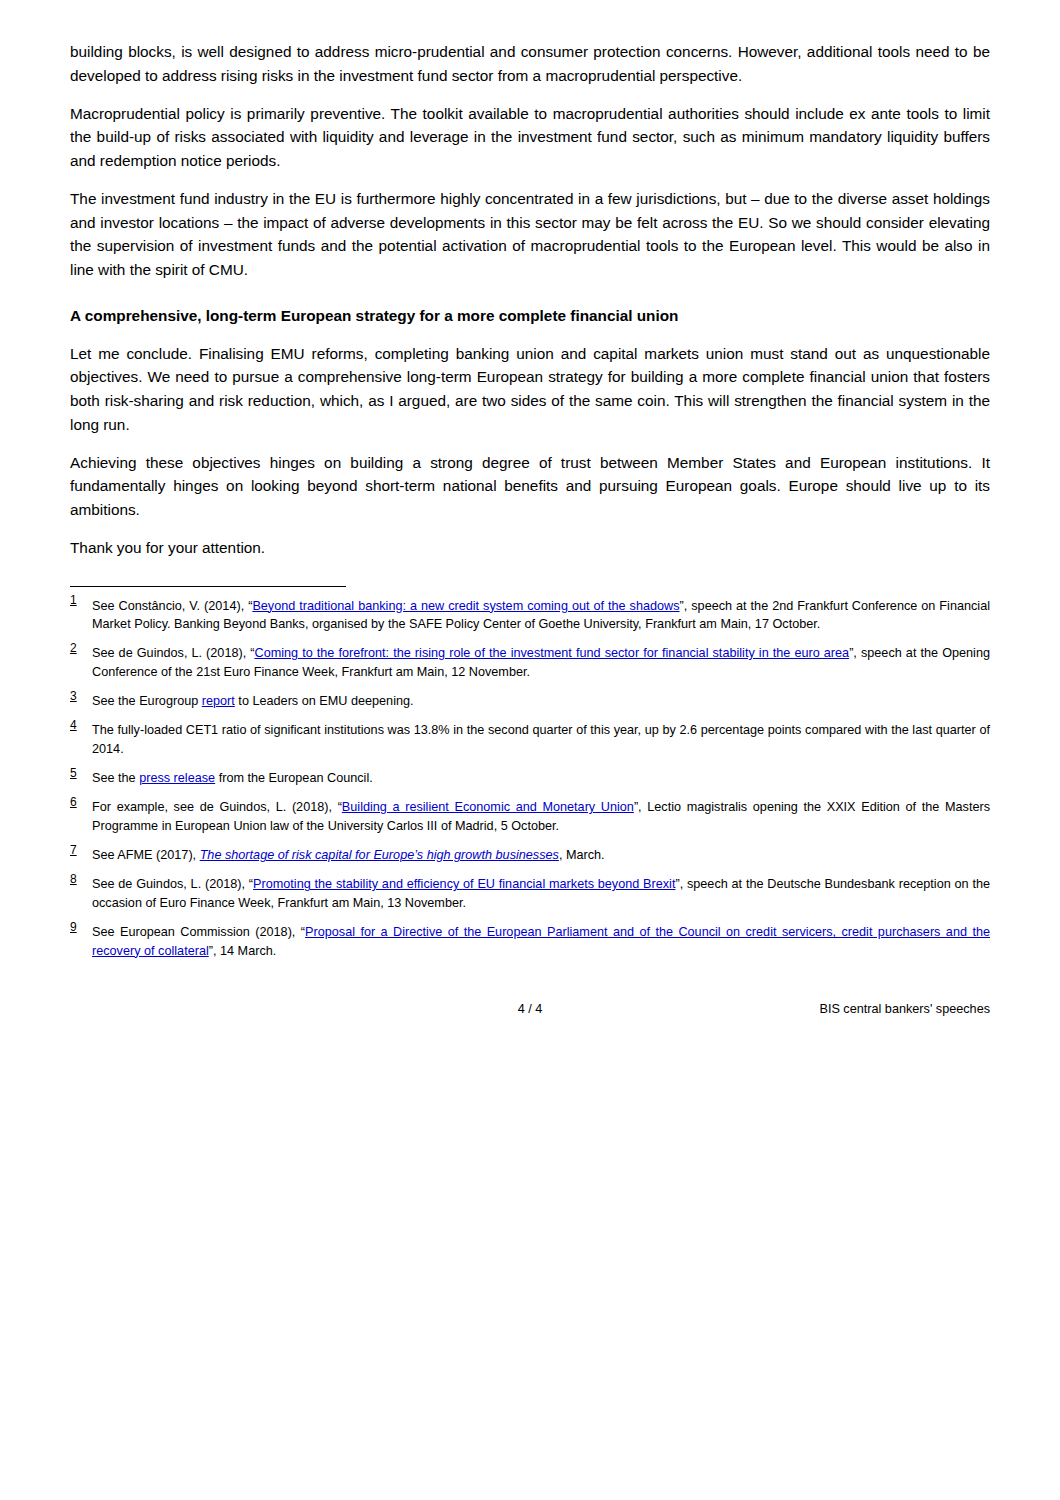building blocks, is well designed to address micro-prudential and consumer protection concerns. However, additional tools need to be developed to address rising risks in the investment fund sector from a macroprudential perspective.
Macroprudential policy is primarily preventive. The toolkit available to macroprudential authorities should include ex ante tools to limit the build-up of risks associated with liquidity and leverage in the investment fund sector, such as minimum mandatory liquidity buffers and redemption notice periods.
The investment fund industry in the EU is furthermore highly concentrated in a few jurisdictions, but – due to the diverse asset holdings and investor locations – the impact of adverse developments in this sector may be felt across the EU. So we should consider elevating the supervision of investment funds and the potential activation of macroprudential tools to the European level. This would be also in line with the spirit of CMU.
A comprehensive, long-term European strategy for a more complete financial union
Let me conclude. Finalising EMU reforms, completing banking union and capital markets union must stand out as unquestionable objectives. We need to pursue a comprehensive long-term European strategy for building a more complete financial union that fosters both risk-sharing and risk reduction, which, as I argued, are two sides of the same coin. This will strengthen the financial system in the long run.
Achieving these objectives hinges on building a strong degree of trust between Member States and European institutions. It fundamentally hinges on looking beyond short-term national benefits and pursuing European goals. Europe should live up to its ambitions.
Thank you for your attention.
See Constâncio, V. (2014), “Beyond traditional banking: a new credit system coming out of the shadows”, speech at the 2nd Frankfurt Conference on Financial Market Policy. Banking Beyond Banks, organised by the SAFE Policy Center of Goethe University, Frankfurt am Main, 17 October.
See de Guindos, L. (2018), “Coming to the forefront: the rising role of the investment fund sector for financial stability in the euro area”, speech at the Opening Conference of the 21st Euro Finance Week, Frankfurt am Main, 12 November.
See the Eurogroup report to Leaders on EMU deepening.
The fully-loaded CET1 ratio of significant institutions was 13.8% in the second quarter of this year, up by 2.6 percentage points compared with the last quarter of 2014.
See the press release from the European Council.
For example, see de Guindos, L. (2018), “Building a resilient Economic and Monetary Union”, Lectio magistralis opening the XXIX Edition of the Masters Programme in European Union law of the University Carlos III of Madrid, 5 October.
See AFME (2017), The shortage of risk capital for Europe’s high growth businesses, March.
See de Guindos, L. (2018), “Promoting the stability and efficiency of EU financial markets beyond Brexit”, speech at the Deutsche Bundesbank reception on the occasion of Euro Finance Week, Frankfurt am Main, 13 November.
See European Commission (2018), “Proposal for a Directive of the European Parliament and of the Council on credit servicers, credit purchasers and the recovery of collateral”, 14 March.
4 / 4 BIS central bankers' speeches